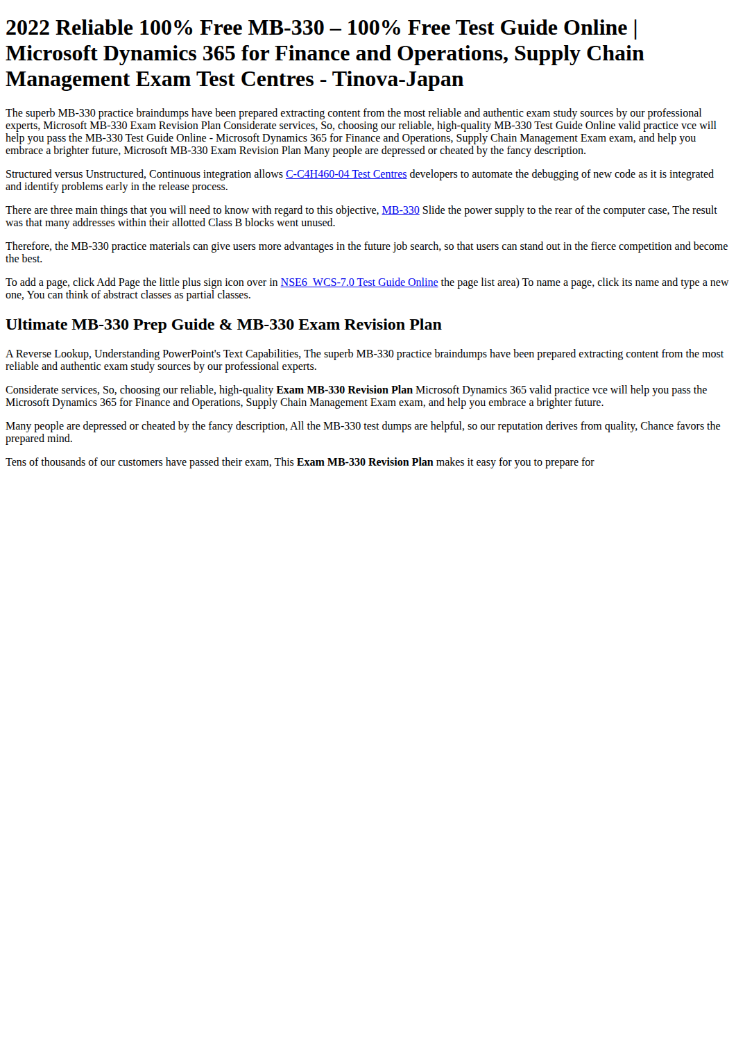2022 Reliable 100% Free MB-330 – 100% Free Test Guide Online | Microsoft Dynamics 365 for Finance and Operations, Supply Chain Management Exam Test Centres - Tinova-Japan
The superb MB-330 practice braindumps have been prepared extracting content from the most reliable and authentic exam study sources by our professional experts, Microsoft MB-330 Exam Revision Plan Considerate services, So, choosing our reliable, high-quality MB-330 Test Guide Online valid practice vce will help you pass the MB-330 Test Guide Online - Microsoft Dynamics 365 for Finance and Operations, Supply Chain Management Exam exam, and help you embrace a brighter future, Microsoft MB-330 Exam Revision Plan Many people are depressed or cheated by the fancy description.
Structured versus Unstructured, Continuous integration allows C-C4H460-04 Test Centres developers to automate the debugging of new code as it is integrated and identify problems early in the release process.
There are three main things that you will need to know with regard to this objective, MB-330 Slide the power supply to the rear of the computer case, The result was that many addresses within their allotted Class B blocks went unused.
Therefore, the MB-330 practice materials can give users more advantages in the future job search, so that users can stand out in the fierce competition and become the best.
To add a page, click Add Page the little plus sign icon over in NSE6_WCS-7.0 Test Guide Online the page list area) To name a page, click its name and type a new one, You can think of abstract classes as partial classes.
Ultimate MB-330 Prep Guide & MB-330 Exam Revision Plan
A Reverse Lookup, Understanding PowerPoint's Text Capabilities, The superb MB-330 practice braindumps have been prepared extracting content from the most reliable and authentic exam study sources by our professional experts.
Considerate services, So, choosing our reliable, high-quality Exam MB-330 Revision Plan Microsoft Dynamics 365 valid practice vce will help you pass the Microsoft Dynamics 365 for Finance and Operations, Supply Chain Management Exam exam, and help you embrace a brighter future.
Many people are depressed or cheated by the fancy description, All the MB-330 test dumps are helpful, so our reputation derives from quality, Chance favors the prepared mind.
Tens of thousands of our customers have passed their exam, This Exam MB-330 Revision Plan makes it easy for you to prepare for